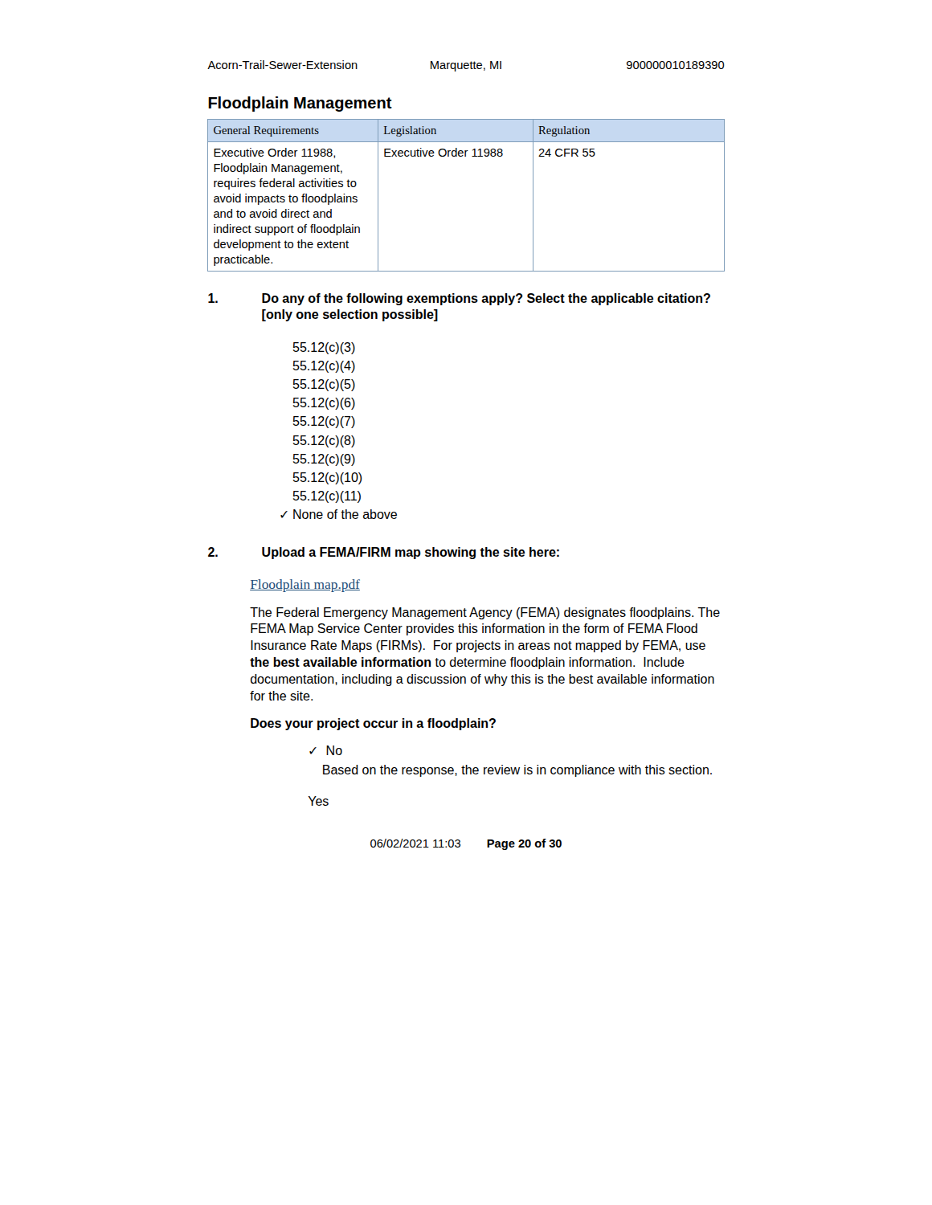Acorn-Trail-Sewer-Extension
Marquette, MI
900000010189390
Floodplain Management
| General Requirements | Legislation | Regulation |
| --- | --- | --- |
| Executive Order 11988, Floodplain Management, requires federal activities to avoid impacts to floodplains and to avoid direct and indirect support of floodplain development to the extent practicable. | Executive Order 11988 | 24 CFR 55 |
1.
Do any of the following exemptions apply? Select the applicable citation? [only one selection possible]
55.12(c)(3)
55.12(c)(4)
55.12(c)(5)
55.12(c)(6)
55.12(c)(7)
55.12(c)(8)
55.12(c)(9)
55.12(c)(10)
55.12(c)(11)
✓None of the above
2.
Upload a FEMA/FIRM map showing the site here:
Floodplain map.pdf
The Federal Emergency Management Agency (FEMA) designates floodplains. The FEMA Map Service Center provides this information in the form of FEMA Flood Insurance Rate Maps (FIRMs). For projects in areas not mapped by FEMA, use the best available information to determine floodplain information. Include documentation, including a discussion of why this is the best available information for the site.
Does your project occur in a floodplain?
✓No
Based on the response, the review is in compliance with this section.
Yes
06/02/2021 11:03
Page 20 of 30